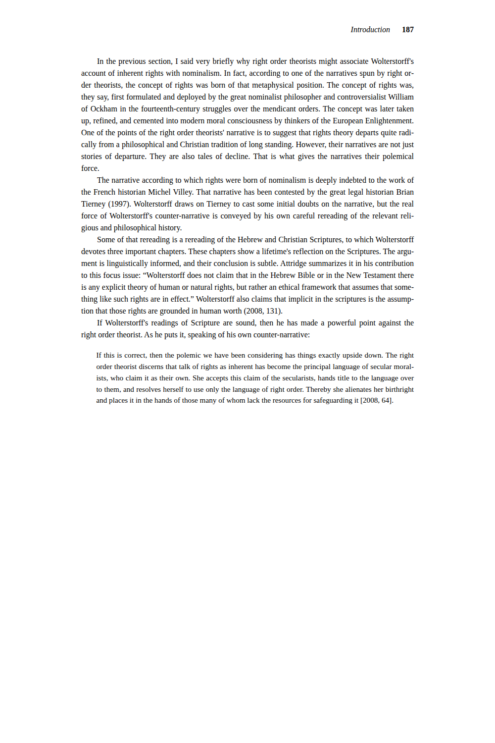Introduction 187
In the previous section, I said very briefly why right order theorists might associate Wolterstorff's account of inherent rights with nominalism. In fact, according to one of the narratives spun by right order theorists, the concept of rights was born of that metaphysical position. The concept of rights was, they say, first formulated and deployed by the great nominalist philosopher and controversialist William of Ockham in the fourteenth-century struggles over the mendicant orders. The concept was later taken up, refined, and cemented into modern moral consciousness by thinkers of the European Enlightenment. One of the points of the right order theorists' narrative is to suggest that rights theory departs quite radically from a philosophical and Christian tradition of long standing. However, their narratives are not just stories of departure. They are also tales of decline. That is what gives the narratives their polemical force.
The narrative according to which rights were born of nominalism is deeply indebted to the work of the French historian Michel Villey. That narrative has been contested by the great legal historian Brian Tierney (1997). Wolterstorff draws on Tierney to cast some initial doubts on the narrative, but the real force of Wolterstorff's counter-narrative is conveyed by his own careful rereading of the relevant religious and philosophical history.
Some of that rereading is a rereading of the Hebrew and Christian Scriptures, to which Wolterstorff devotes three important chapters. These chapters show a lifetime's reflection on the Scriptures. The argument is linguistically informed, and their conclusion is subtle. Attridge summarizes it in his contribution to this focus issue: “Wolterstorff does not claim that in the Hebrew Bible or in the New Testament there is any explicit theory of human or natural rights, but rather an ethical framework that assumes that something like such rights are in effect.” Wolterstorff also claims that implicit in the scriptures is the assumption that those rights are grounded in human worth (2008, 131).
If Wolterstorff's readings of Scripture are sound, then he has made a powerful point against the right order theorist. As he puts it, speaking of his own counter-narrative:
If this is correct, then the polemic we have been considering has things exactly upside down. The right order theorist discerns that talk of rights as inherent has become the principal language of secular moralists, who claim it as their own. She accepts this claim of the secularists, hands title to the language over to them, and resolves herself to use only the language of right order. Thereby she alienates her birthright and places it in the hands of those many of whom lack the resources for safeguarding it [2008, 64].